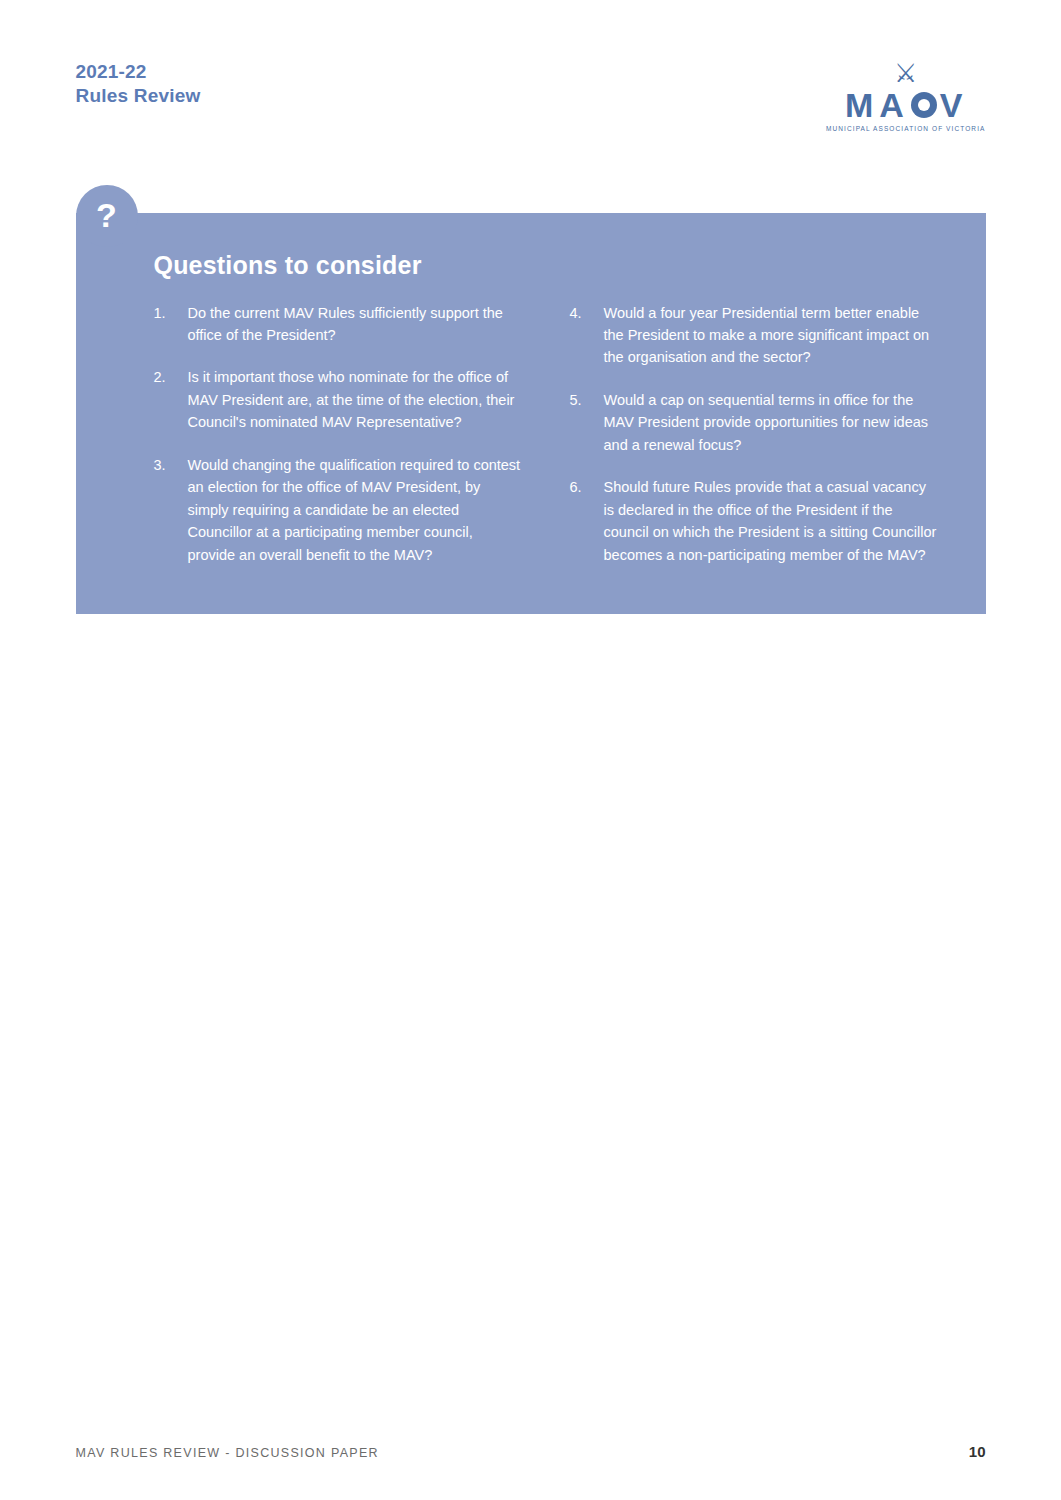2021-22 Rules Review
⚔
MA V
MUNICIPAL ASSOCIATION OF VICTORIA
?
Questions to consider
Do the current MAV Rules sufficiently support the office of the President?
Is it important those who nominate for the office of MAV President are, at the time of the election, their Council's nominated MAV Representative?
Would changing the qualification required to contest an election for the office of MAV President, by simply requiring a candidate be an elected Councillor at a participating member council, provide an overall benefit to the MAV?
Would a four year Presidential term better enable the President to make a more significant impact on the organisation and the sector?
Would a cap on sequential terms in office for the MAV President provide opportunities for new ideas and a renewal focus?
Should future Rules provide that a casual vacancy is declared in the office of the President if the council on which the President is a sitting Councillor becomes a non-participating member of the MAV?
MAV RULES REVIEW - DISCUSSION PAPER
10